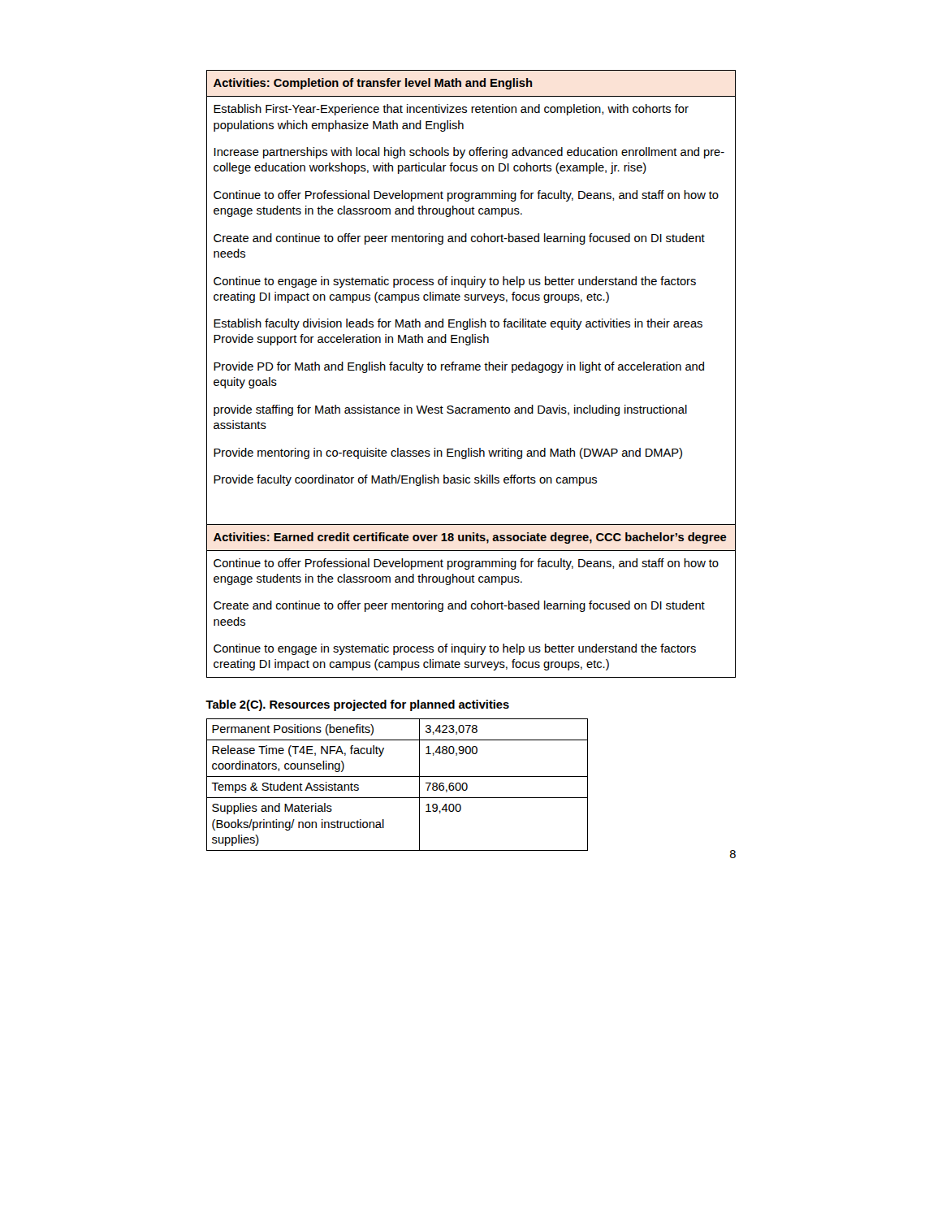| Activities: Completion of transfer level Math and English |
| Establish First-Year-Experience that incentivizes retention and completion, with cohorts for populations which emphasize Math and English Increase partnerships with local high schools by offering advanced education enrollment and pre-college education workshops, with particular focus on DI cohorts (example, jr. rise) Continue to offer Professional Development programming for faculty, Deans, and staff on how to engage students in the classroom and throughout campus. Create and continue to offer peer mentoring and cohort-based learning focused on DI student needs Continue to engage in systematic process of inquiry to help us better understand the factors creating DI impact on campus (campus climate surveys, focus groups, etc.) Establish faculty division leads for Math and English to facilitate equity activities in their areas Provide support for acceleration in Math and English Provide PD for Math and English faculty to reframe their pedagogy in light of acceleration and equity goals provide staffing for Math assistance in West Sacramento and Davis, including instructional assistants Provide mentoring in co-requisite classes in English writing and Math (DWAP and DMAP) Provide faculty coordinator of Math/English basic skills efforts on campus |
| Activities: Earned credit certificate over 18 units, associate degree, CCC bachelor’s degree |
| Continue to offer Professional Development programming for faculty, Deans, and staff on how to engage students in the classroom and throughout campus. Create and continue to offer peer mentoring and cohort-based learning focused on DI student needs Continue to engage in systematic process of inquiry to help us better understand the factors creating DI impact on campus (campus climate surveys, focus groups, etc.) |
Table 2(C). Resources projected for planned activities
| Permanent Positions (benefits) | 3,423,078 |
| Release Time (T4E, NFA, faculty coordinators, counseling) | 1,480,900 |
| Temps & Student Assistants | 786,600 |
| Supplies and Materials (Books/printing/ non instructional supplies) | 19,400 |
8